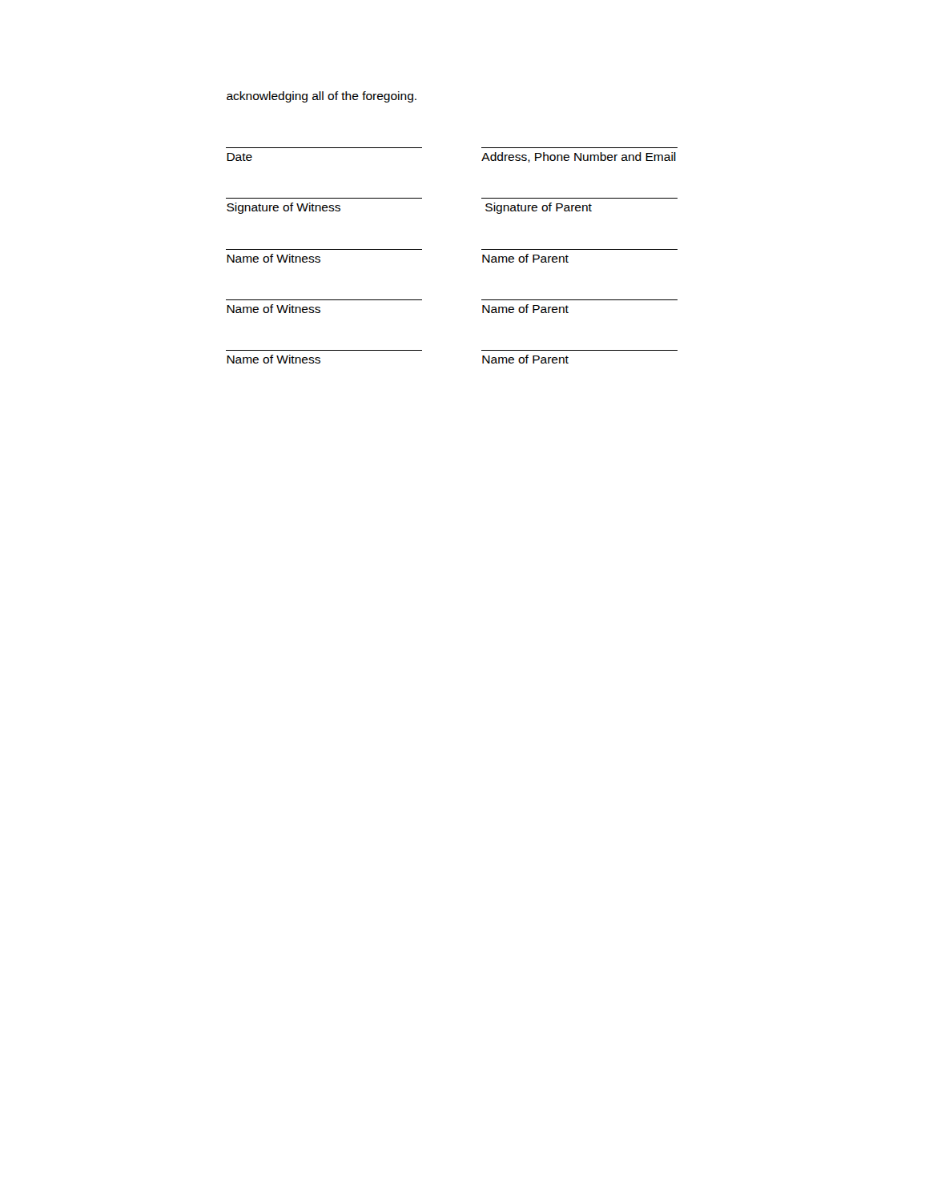acknowledging all of the foregoing.
| Date | Address, Phone Number and Email |
| Signature of Witness | Signature of Parent |
| Name of Witness | Name of Parent |
| Name of Witness | Name of Parent |
| Name of Witness | Name of Parent |